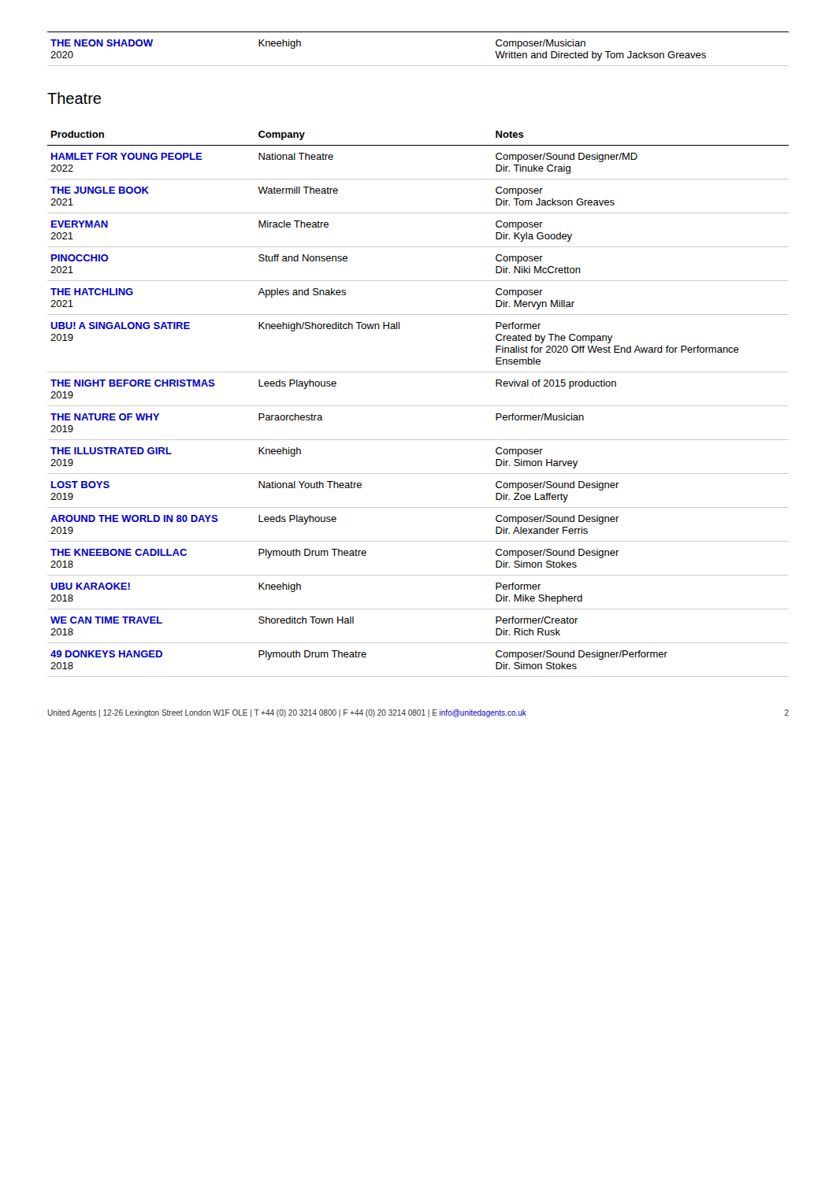| The Neon Shadow 2020 | Kneehigh | Composer/Musician Written and Directed by Tom Jackson Greaves |
Theatre
| Production | Company | Notes |
| --- | --- | --- |
| Hamlet for Young People 2022 | National Theatre | Composer/Sound Designer/MD Dir. Tinuke Craig |
| The Jungle Book 2021 | Watermill Theatre | Composer Dir. Tom Jackson Greaves |
| Everyman 2021 | Miracle Theatre | Composer Dir. Kyla Goodey |
| Pinocchio 2021 | Stuff and Nonsense | Composer Dir. Niki McCretton |
| The Hatchling 2021 | Apples and Snakes | Composer Dir. Mervyn Millar |
| Ubu! A Singalong Satire 2019 | Kneehigh/Shoreditch Town Hall | Performer Created by The Company Finalist for 2020 Off West End Award for Performance Ensemble |
| The Night Before Christmas 2019 | Leeds Playhouse | Revival of 2015 production |
| The Nature of Why 2019 | Paraorchestra | Performer/Musician |
| The Illustrated Girl 2019 | Kneehigh | Composer Dir. Simon Harvey |
| Lost Boys 2019 | National Youth Theatre | Composer/Sound Designer Dir. Zoe Lafferty |
| Around the World in 80 Days 2019 | Leeds Playhouse | Composer/Sound Designer Dir. Alexander Ferris |
| The Kneebone Cadillac 2018 | Plymouth Drum Theatre | Composer/Sound Designer Dir. Simon Stokes |
| Ubu Karaoke! 2018 | Kneehigh | Performer Dir. Mike Shepherd |
| We Can Time Travel 2018 | Shoreditch Town Hall | Performer/Creator Dir. Rich Rusk |
| 49 Donkeys Hanged 2018 | Plymouth Drum Theatre | Composer/Sound Designer/Performer Dir. Simon Stokes |
2 United Agents | 12-26 Lexington Street London W1F OLE | T +44 (0) 20 3214 0800 | F +44 (0) 20 3214 0801 | E info@unitedagents.co.uk